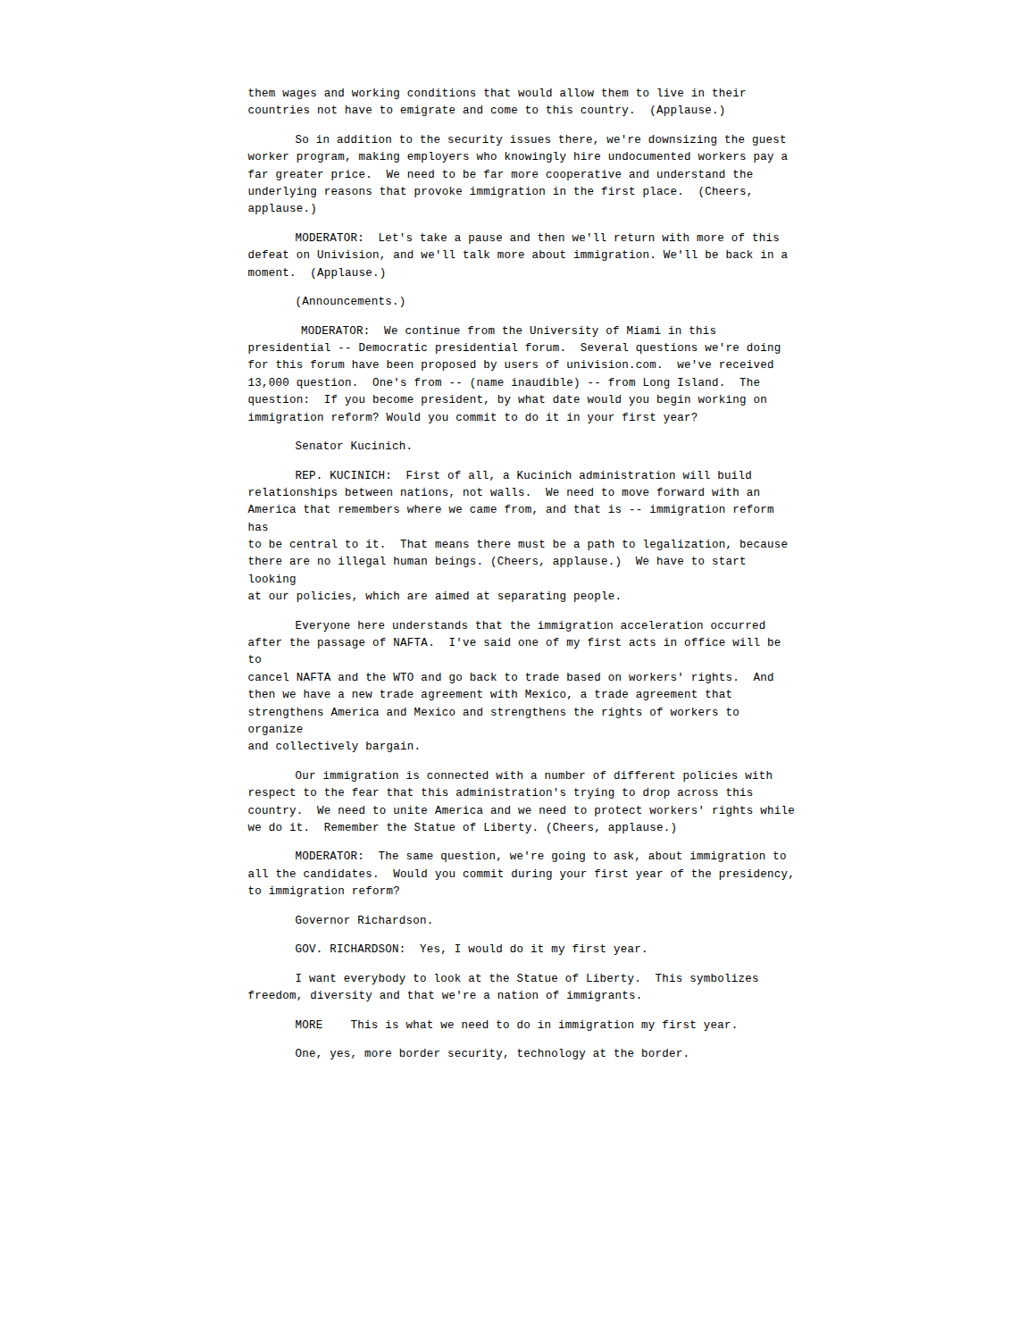them wages and working conditions that would allow them to live in their countries not have to emigrate and come to this country. (Applause.)
So in addition to the security issues there, we're downsizing the guest worker program, making employers who knowingly hire undocumented workers pay a far greater price. We need to be far more cooperative and understand the underlying reasons that provoke immigration in the first place. (Cheers, applause.)
MODERATOR: Let's take a pause and then we'll return with more of this defeat on Univision, and we'll talk more about immigration. We'll be back in a moment. (Applause.)
(Announcements.)
MODERATOR: We continue from the University of Miami in this presidential -- Democratic presidential forum. Several questions we're doing for this forum have been proposed by users of univision.com. we've received 13,000 question. One's from -- (name inaudible) -- from Long Island. The question: If you become president, by what date would you begin working on immigration reform? Would you commit to do it in your first year?
Senator Kucinich.
REP. KUCINICH: First of all, a Kucinich administration will build relationships between nations, not walls. We need to move forward with an America that remembers where we came from, and that is -- immigration reform has to be central to it. That means there must be a path to legalization, because there are no illegal human beings. (Cheers, applause.) We have to start looking at our policies, which are aimed at separating people.
Everyone here understands that the immigration acceleration occurred after the passage of NAFTA. I've said one of my first acts in office will be to cancel NAFTA and the WTO and go back to trade based on workers' rights. And then we have a new trade agreement with Mexico, a trade agreement that strengthens America and Mexico and strengthens the rights of workers to organize and collectively bargain.
Our immigration is connected with a number of different policies with respect to the fear that this administration's trying to drop across this country. We need to unite America and we need to protect workers' rights while we do it. Remember the Statue of Liberty. (Cheers, applause.)
MODERATOR: The same question, we're going to ask, about immigration to all the candidates. Would you commit during your first year of the presidency, to immigration reform?
Governor Richardson.
GOV. RICHARDSON: Yes, I would do it my first year.
I want everybody to look at the Statue of Liberty. This symbolizes freedom, diversity and that we're a nation of immigrants.
MORE This is what we need to do in immigration my first year.
One, yes, more border security, technology at the border.